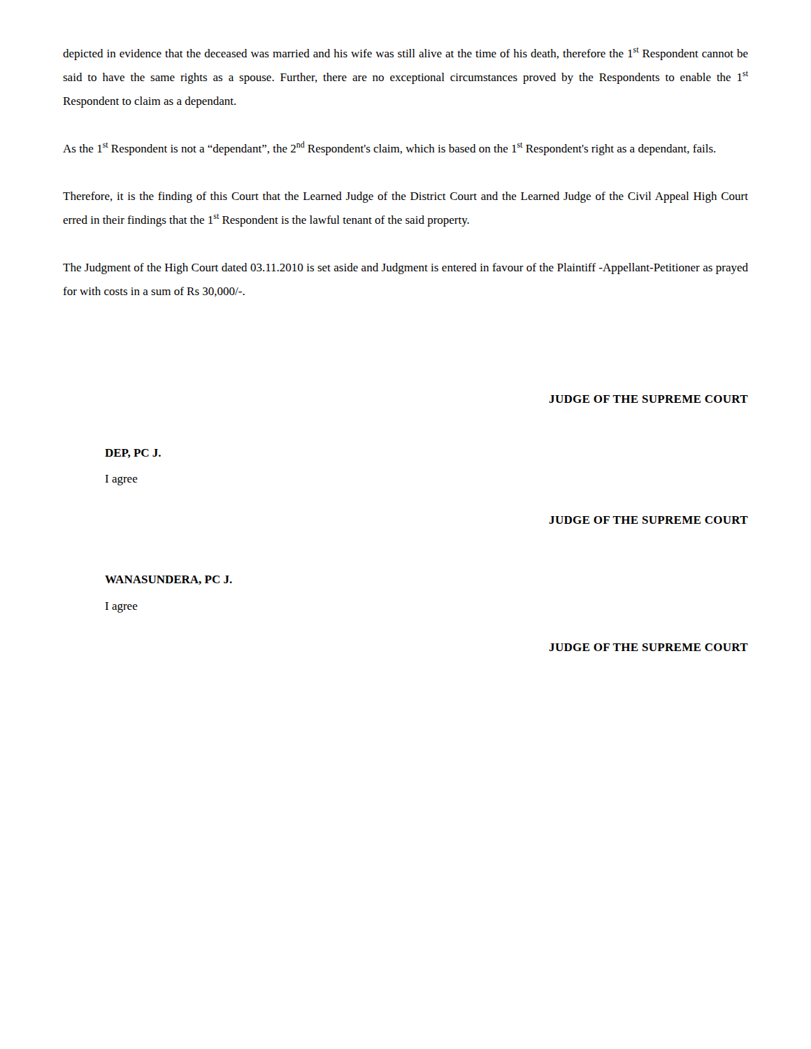depicted in evidence that the deceased was married and his wife was still alive at the time of his death, therefore the 1st Respondent cannot be said to have the same rights as a spouse. Further, there are no exceptional circumstances proved by the Respondents to enable the 1st Respondent to claim as a dependant.
As the 1st Respondent is not a “dependant”, the 2nd Respondent's claim, which is based on the 1st Respondent's right as a dependant, fails.
Therefore, it is the finding of this Court that the Learned Judge of the District Court and the Learned Judge of the Civil Appeal High Court erred in their findings that the 1st Respondent is the lawful tenant of the said property.
The Judgment of the High Court dated 03.11.2010 is set aside and Judgment is entered in favour of the Plaintiff -Appellant-Petitioner as prayed for with costs in a sum of Rs 30,000/-.
JUDGE OF THE SUPREME COURT
DEP, PC J.
I agree
JUDGE OF THE SUPREME COURT
WANASUNDERA, PC J.
I agree
JUDGE OF THE SUPREME COURT